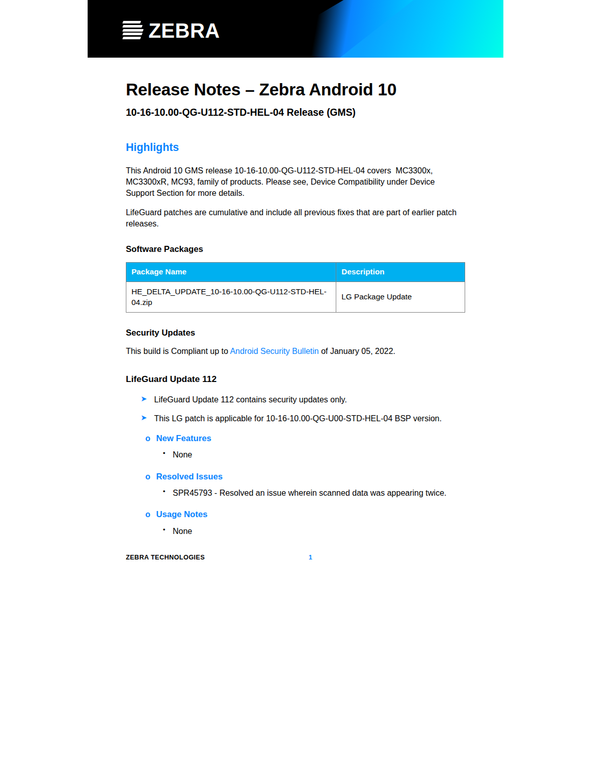ZEBRA
Release Notes – Zebra Android 10
10-16-10.00-QG-U112-STD-HEL-04 Release (GMS)
Highlights
This Android 10 GMS release 10-16-10.00-QG-U112-STD-HEL-04 covers MC3300x, MC3300xR, MC93, family of products. Please see, Device Compatibility under Device Support Section for more details.
LifeGuard patches are cumulative and include all previous fixes that are part of earlier patch releases.
Software Packages
| Package Name | Description |
| --- | --- |
| HE_DELTA_UPDATE_10-16-10.00-QG-U112-STD-HEL-04.zip | LG Package Update |
Security Updates
This build is Compliant up to Android Security Bulletin of January 05, 2022.
LifeGuard Update 112
LifeGuard Update 112 contains security updates only.
This LG patch is applicable for 10-16-10.00-QG-U00-STD-HEL-04 BSP version.
New Features
None
Resolved Issues
SPR45793 - Resolved an issue wherein scanned data was appearing twice.
Usage Notes
None
ZEBRA TECHNOLOGIES 1